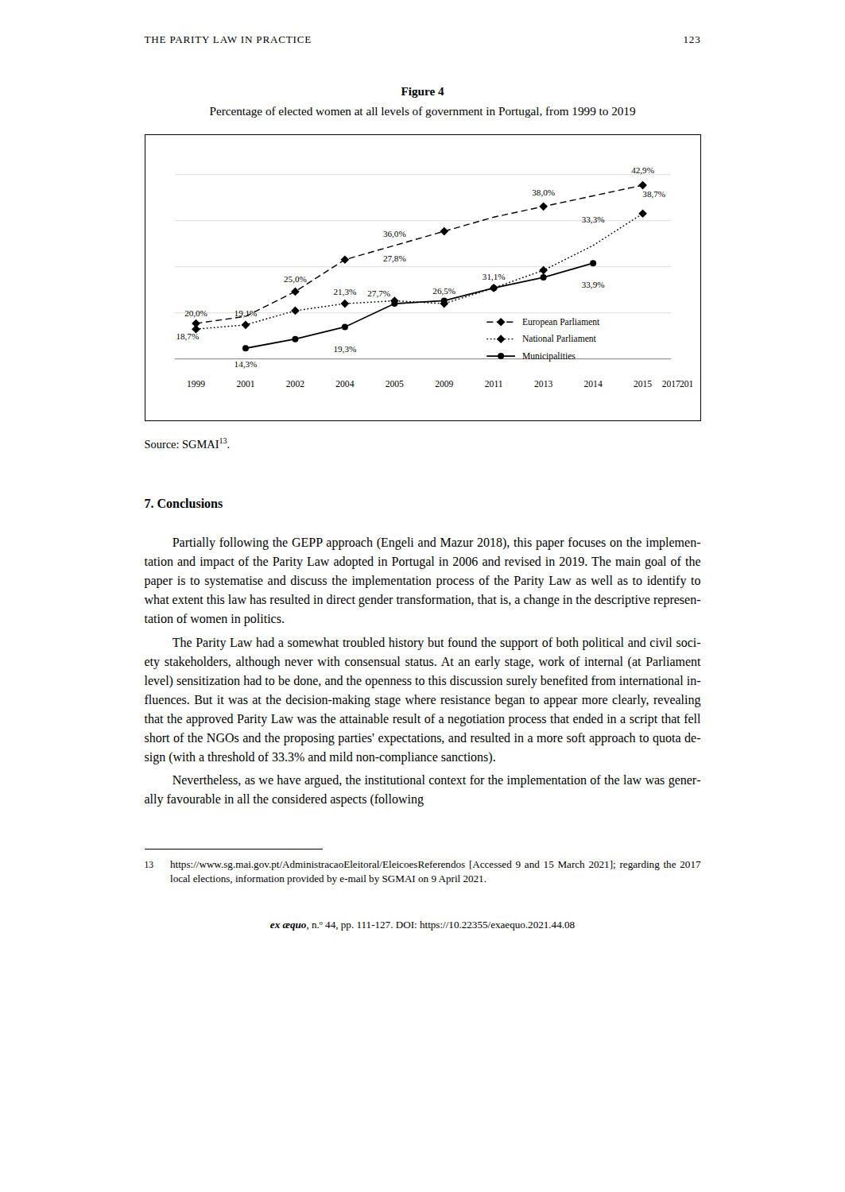The Parity Law in Practice 123
Figure 4
Percentage of elected women at all levels of government in Portugal, from 1999 to 2019
42,9% 38,7% 38,0% 36,0% 33,3% 31,1% 25,0% 27,8% 21,3% 27,7% 26,5% 20,0% 19,1% 18,7% 19,3% 14,3% 33,9% European Parliament National Parliament Municipalities 1999 2001 2002 2004 2005 2009 2011 2013 2014 2015 2017 2019
Source: SGMAI13.
7. Conclusions
Partially following the GEPP approach (Engeli and Mazur 2018), this paper focuses on the implementation and impact of the Parity Law adopted in Portugal in 2006 and revised in 2019. The main goal of the paper is to systematise and discuss the implementation process of the Parity Law as well as to identify to what extent this law has resulted in direct gender transformation, that is, a change in the descriptive representation of women in politics.
The Parity Law had a somewhat troubled history but found the support of both political and civil society stakeholders, although never with consensual status. At an early stage, work of internal (at Parliament level) sensitization had to be done, and the openness to this discussion surely benefited from international influences. But it was at the decision-making stage where resistance began to appear more clearly, revealing that the approved Parity Law was the attainable result of a negotiation process that ended in a script that fell short of the NGOs and the proposing parties' expectations, and resulted in a more soft approach to quota design (with a threshold of 33.3% and mild non-compliance sanctions).
Nevertheless, as we have argued, the institutional context for the implementation of the law was generally favourable in all the considered aspects (following
13 https://www.sg.mai.gov.pt/AdministracaoEleitoral/EleicoesReferendos [Accessed 9 and 15 March 2021]; regarding the 2017 local elections, information provided by e-mail by SGMAI on 9 April 2021.
ex æquo, n.º 44, pp. 111-127. DOI: https://10.22355/exaequo.2021.44.08